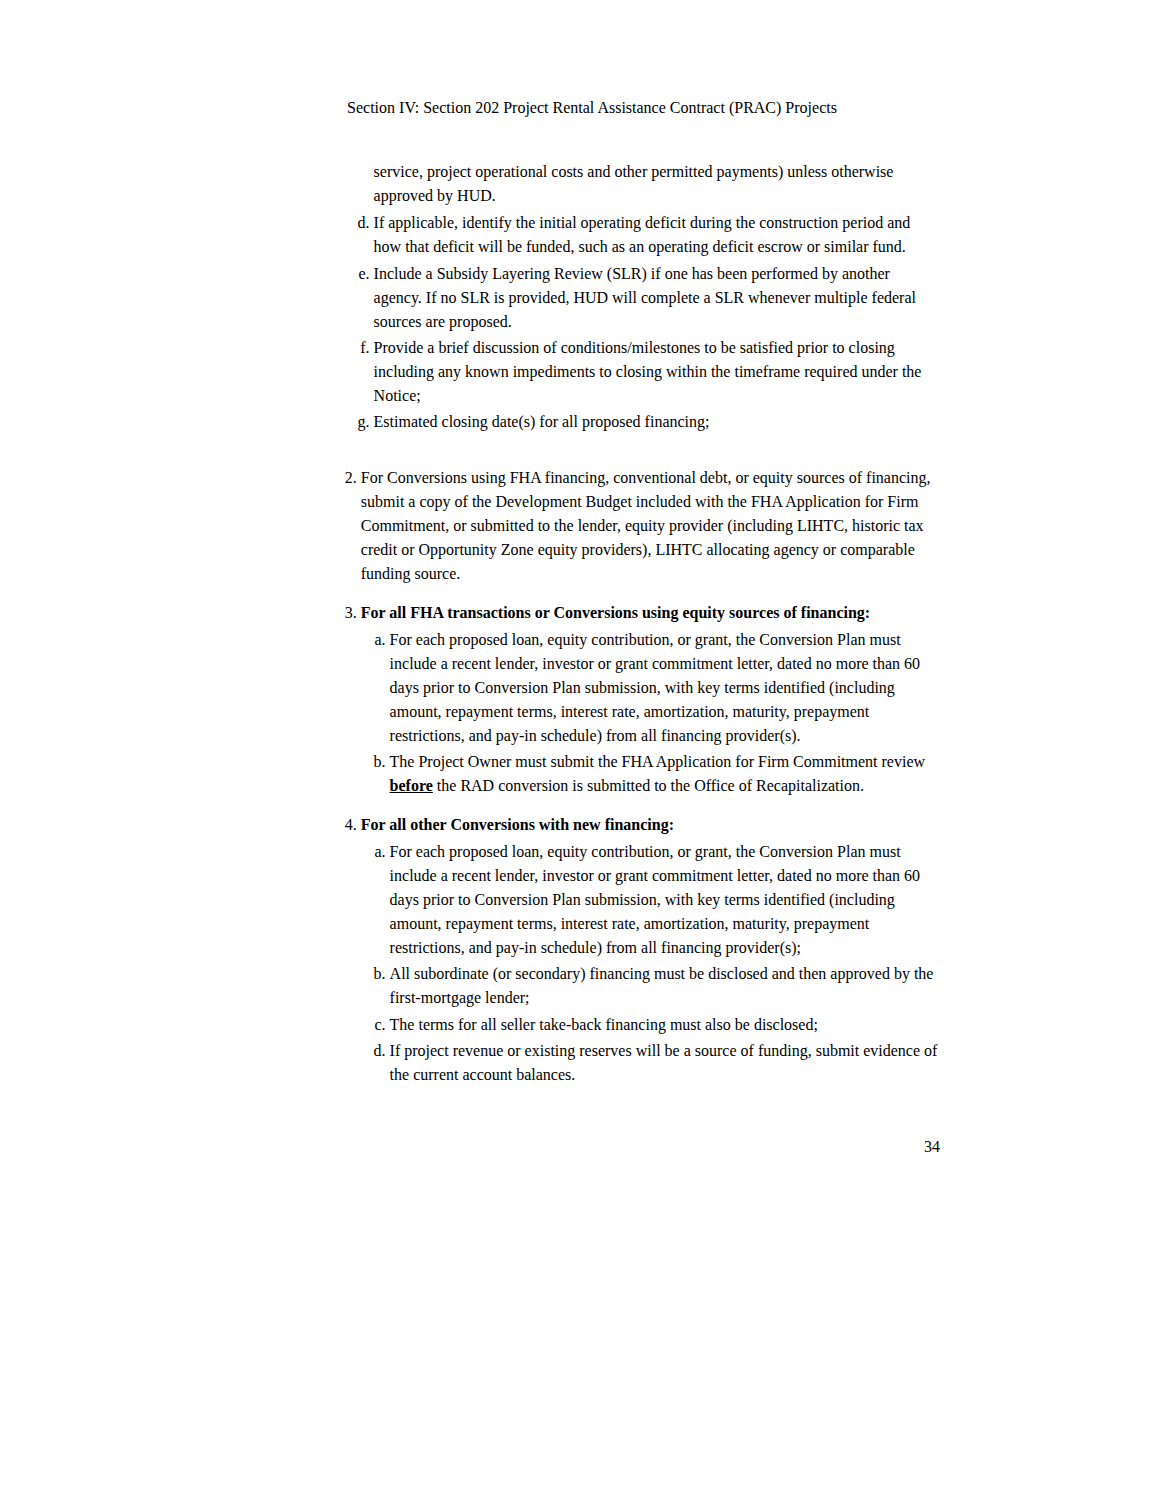Section IV: Section 202 Project Rental Assistance Contract (PRAC) Projects
service, project operational costs and other permitted payments) unless otherwise approved by HUD.
If applicable, identify the initial operating deficit during the construction period and how that deficit will be funded, such as an operating deficit escrow or similar fund.
Include a Subsidy Layering Review (SLR) if one has been performed by another agency. If no SLR is provided, HUD will complete a SLR whenever multiple federal sources are proposed.
Provide a brief discussion of conditions/milestones to be satisfied prior to closing including any known impediments to closing within the timeframe required under the Notice;
Estimated closing date(s) for all proposed financing;
For Conversions using FHA financing, conventional debt, or equity sources of financing, submit a copy of the Development Budget included with the FHA Application for Firm Commitment, or submitted to the lender, equity provider (including LIHTC, historic tax credit or Opportunity Zone equity providers), LIHTC allocating agency or comparable funding source.
For all FHA transactions or Conversions using equity sources of financing:
For each proposed loan, equity contribution, or grant, the Conversion Plan must include a recent lender, investor or grant commitment letter, dated no more than 60 days prior to Conversion Plan submission, with key terms identified (including amount, repayment terms, interest rate, amortization, maturity, prepayment restrictions, and pay-in schedule) from all financing provider(s).
The Project Owner must submit the FHA Application for Firm Commitment review before the RAD conversion is submitted to the Office of Recapitalization.
For all other Conversions with new financing:
For each proposed loan, equity contribution, or grant, the Conversion Plan must include a recent lender, investor or grant commitment letter, dated no more than 60 days prior to Conversion Plan submission, with key terms identified (including amount, repayment terms, interest rate, amortization, maturity, prepayment restrictions, and pay-in schedule) from all financing provider(s);
All subordinate (or secondary) financing must be disclosed and then approved by the first-mortgage lender;
The terms for all seller take-back financing must also be disclosed;
If project revenue or existing reserves will be a source of funding, submit evidence of the current account balances.
34